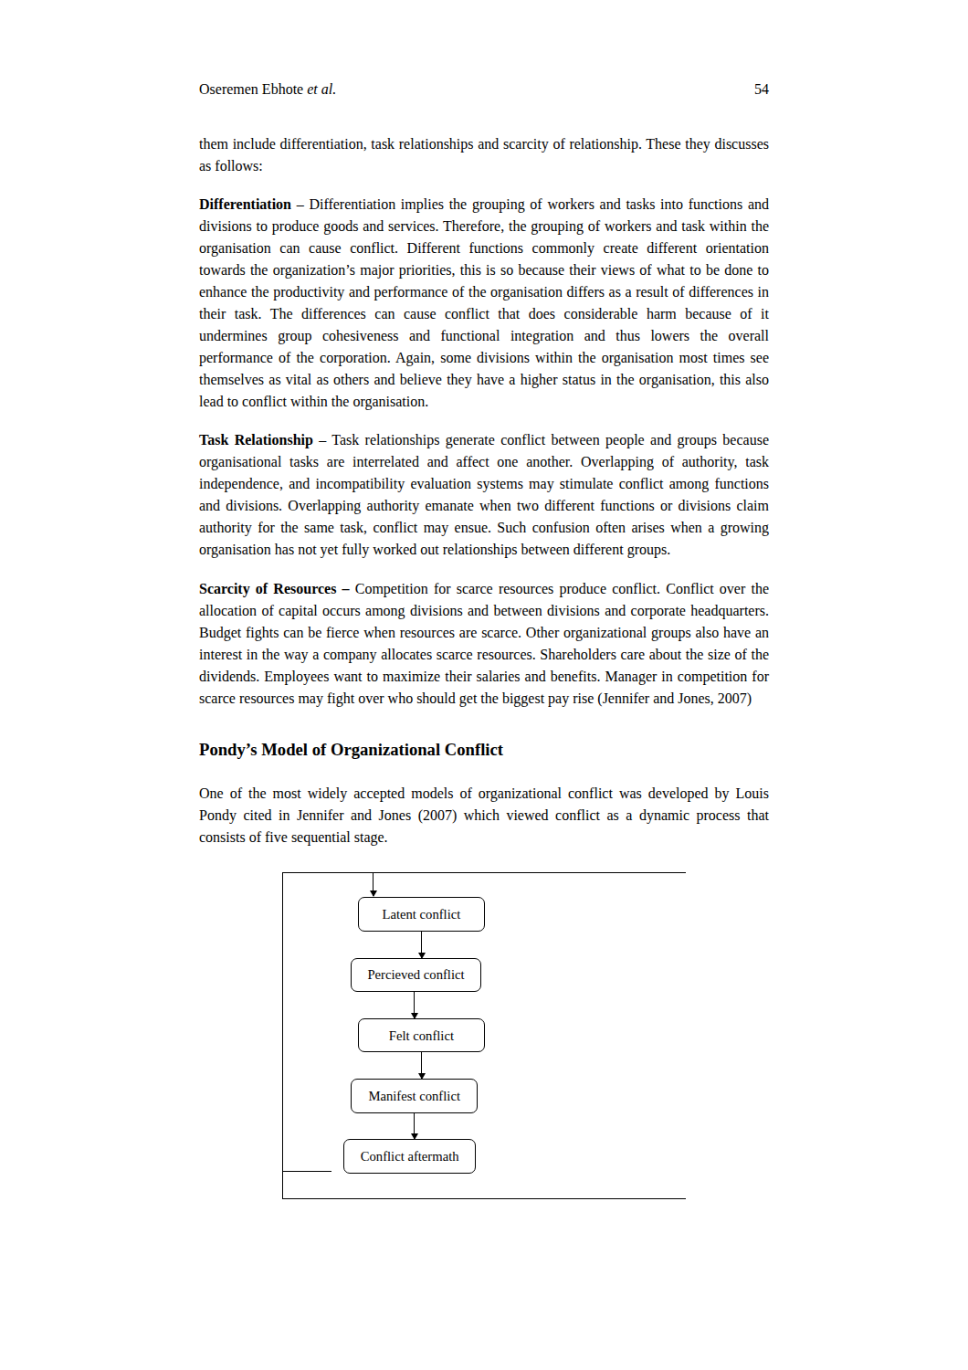Oseremen Ebhote et al.
54
them include differentiation, task relationships and scarcity of relationship. These they discusses as follows:
Differentiation – Differentiation implies the grouping of workers and tasks into functions and divisions to produce goods and services. Therefore, the grouping of workers and task within the organisation can cause conflict. Different functions commonly create different orientation towards the organization’s major priorities, this is so because their views of what to be done to enhance the productivity and performance of the organisation differs as a result of differences in their task. The differences can cause conflict that does considerable harm because of it undermines group cohesiveness and functional integration and thus lowers the overall performance of the corporation. Again, some divisions within the organisation most times see themselves as vital as others and believe they have a higher status in the organisation, this also lead to conflict within the organisation.
Task Relationship – Task relationships generate conflict between people and groups because organisational tasks are interrelated and affect one another. Overlapping of authority, task independence, and incompatibility evaluation systems may stimulate conflict among functions and divisions. Overlapping authority emanate when two different functions or divisions claim authority for the same task, conflict may ensue. Such confusion often arises when a growing organisation has not yet fully worked out relationships between different groups.
Scarcity of Resources – Competition for scarce resources produce conflict. Conflict over the allocation of capital occurs among divisions and between divisions and corporate headquarters. Budget fights can be fierce when resources are scarce. Other organizational groups also have an interest in the way a company allocates scarce resources. Shareholders care about the size of the dividends. Employees want to maximize their salaries and benefits. Manager in competition for scarce resources may fight over who should get the biggest pay rise (Jennifer and Jones, 2007)
Pondy’s Model of Organizational Conflict
One of the most widely accepted models of organizational conflict was developed by Louis Pondy cited in Jennifer and Jones (2007) which viewed conflict as a dynamic process that consists of five sequential stage.
Latent conflict
Percieved conflict
Felt conflict
Manifest conflict
Conflict aftermath